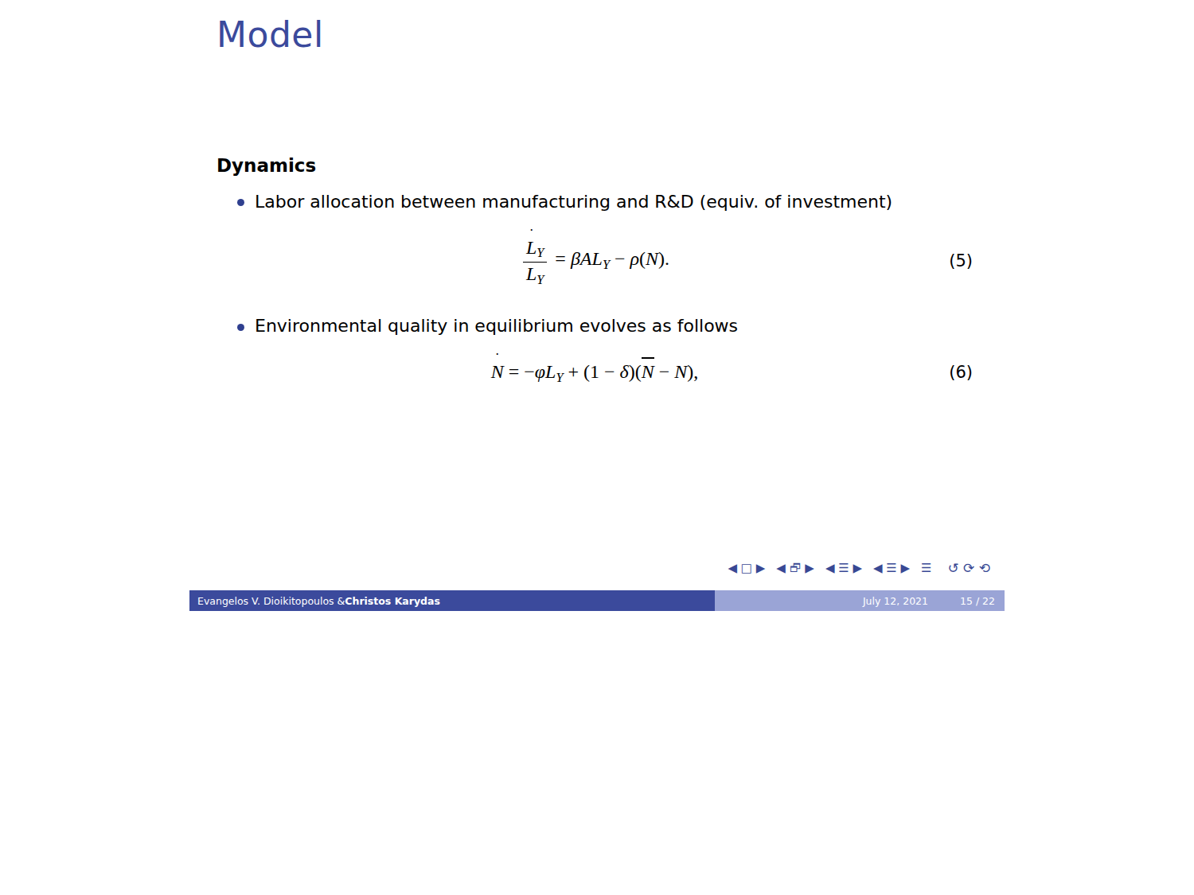Model
Dynamics
Labor allocation between manufacturing and R&D (equiv. of investment)
˙LY LY = βALY − ρ(N). (5)
Environmental quality in equilibrium evolves as follows
˙N = −φLY + (1 − δ)( N − N), (6)
◀ □ ▶ ◀ 🗗 ▶ ◀ ☰ ▶ ◀ ☰ ▶ ☰ ↺ ⟳ ⟲
Evangelos V. Dioikitopoulos & Christos Karydas
July 12, 202115 / 22